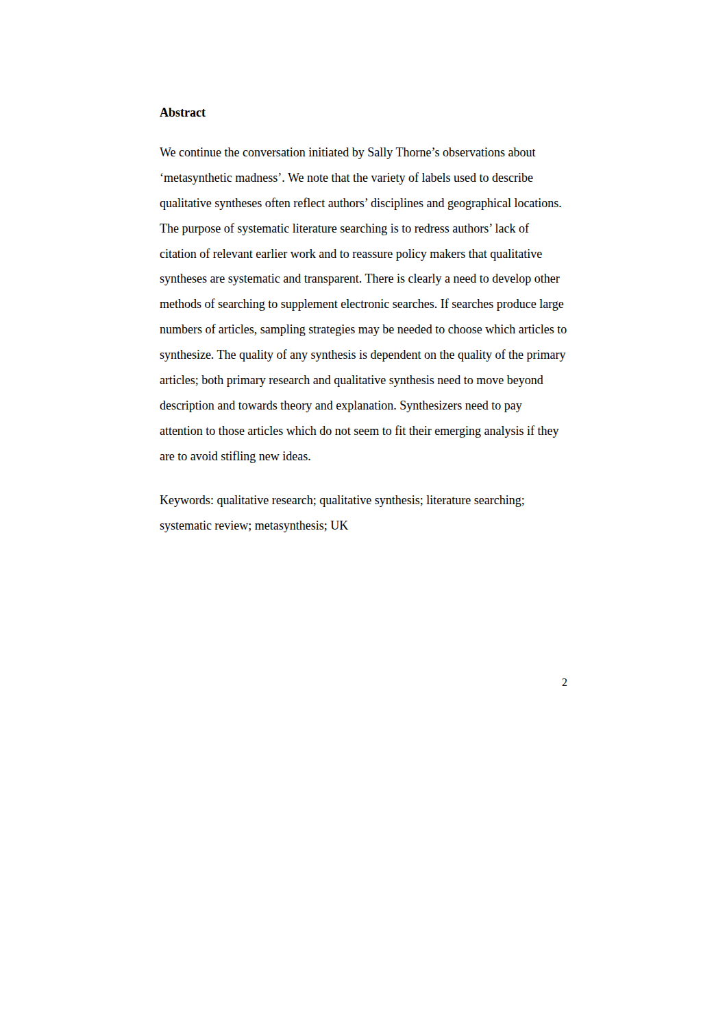Abstract
We continue the conversation initiated by Sally Thorne’s observations about ‘metasynthetic madness’. We note that the variety of labels used to describe qualitative syntheses often reflect authors’ disciplines and geographical locations. The purpose of systematic literature searching is to redress authors’ lack of citation of relevant earlier work and to reassure policy makers that qualitative syntheses are systematic and transparent. There is clearly a need to develop other methods of searching to supplement electronic searches. If searches produce large numbers of articles, sampling strategies may be needed to choose which articles to synthesize. The quality of any synthesis is dependent on the quality of the primary articles; both primary research and qualitative synthesis need to move beyond description and towards theory and explanation. Synthesizers need to pay attention to those articles which do not seem to fit their emerging analysis if they are to avoid stifling new ideas.
Keywords: qualitative research; qualitative synthesis; literature searching; systematic review; metasynthesis; UK
2